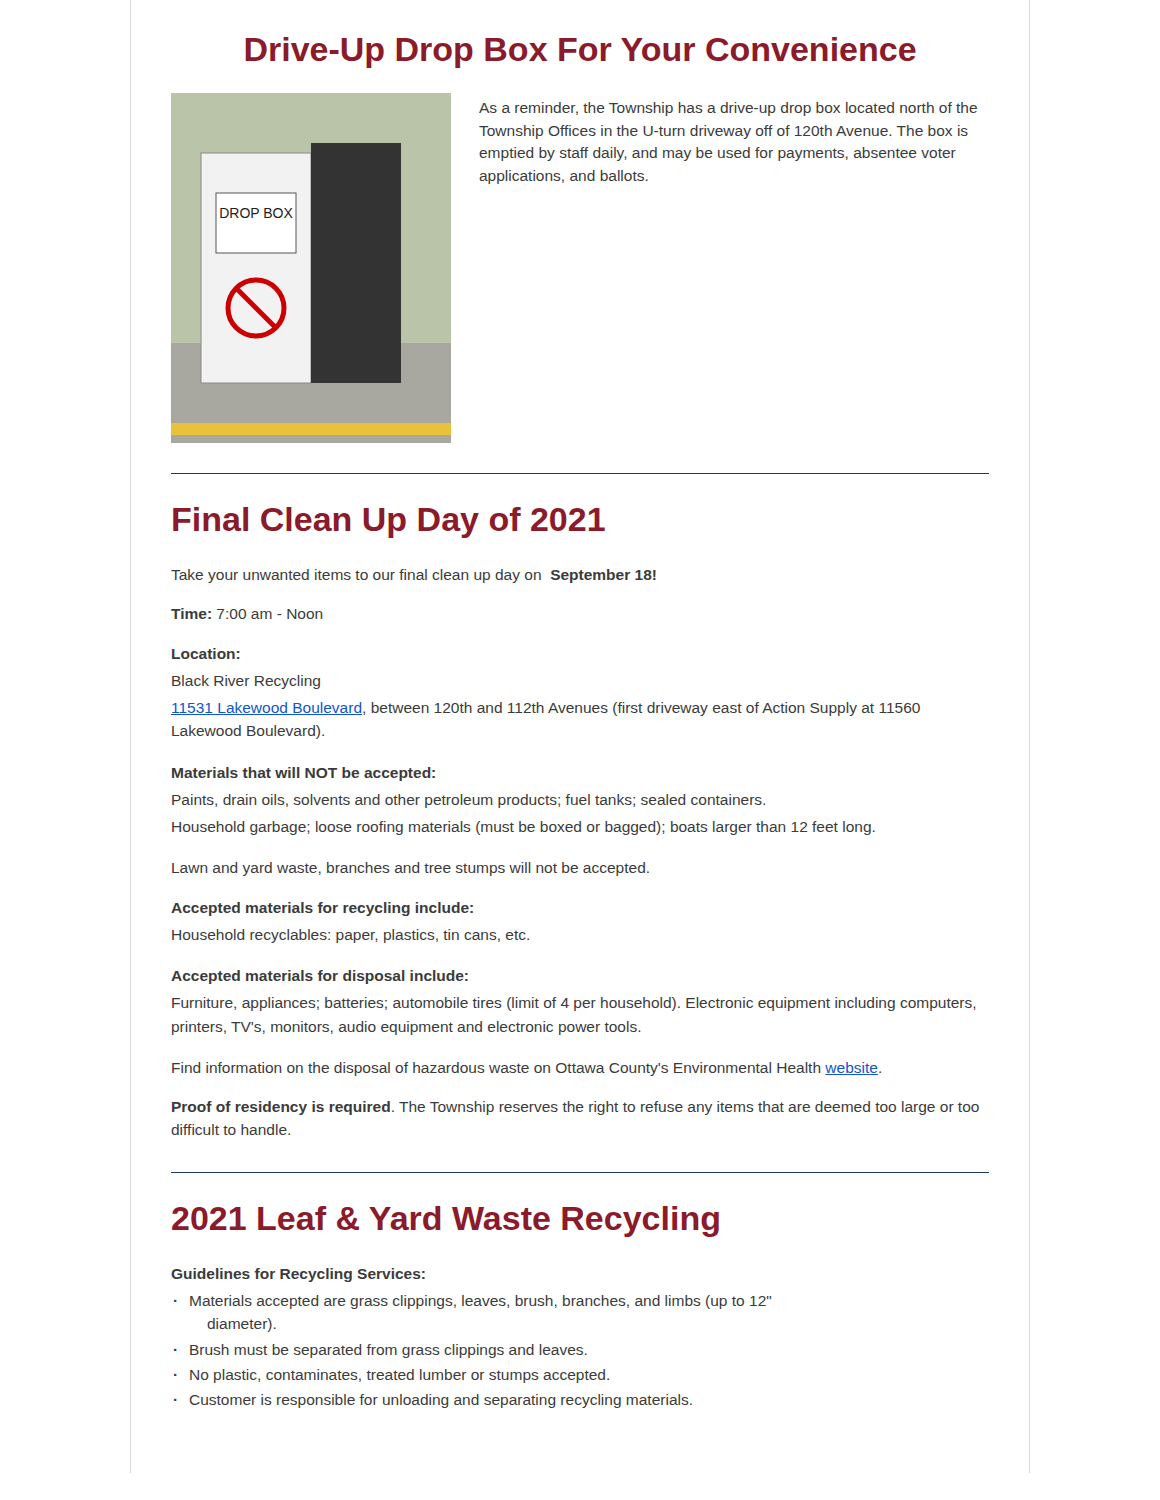Drive-Up Drop Box For Your Convenience
As a reminder, the Township has a drive-up drop box located north of the Township Offices in the U-turn driveway off of 120th Avenue. The box is emptied by staff daily, and may be used for payments, absentee voter applications, and ballots.
Final Clean Up Day of 2021
Take your unwanted items to our final clean up day on September 18!
Time: 7:00 am - Noon
Location:
Black River Recycling
11531 Lakewood Boulevard, between 120th and 112th Avenues (first driveway east of Action Supply at 11560 Lakewood Boulevard).
Materials that will NOT be accepted:
Paints, drain oils, solvents and other petroleum products; fuel tanks; sealed containers.
Household garbage; loose roofing materials (must be boxed or bagged); boats larger than 12 feet long.
Lawn and yard waste, branches and tree stumps will not be accepted.
Accepted materials for recycling include:
Household recyclables: paper, plastics, tin cans, etc.
Accepted materials for disposal include:
Furniture, appliances; batteries; automobile tires (limit of 4 per household). Electronic equipment including computers, printers, TV's, monitors, audio equipment and electronic power tools.
Find information on the disposal of hazardous waste on Ottawa County's Environmental Health website.
Proof of residency is required. The Township reserves the right to refuse any items that are deemed too large or too difficult to handle.
2021 Leaf & Yard Waste Recycling
Guidelines for Recycling Services:
Materials accepted are grass clippings, leaves, brush, branches, and limbs (up to 12"diameter).
Brush must be separated from grass clippings and leaves.
No plastic, contaminates, treated lumber or stumps accepted.
Customer is responsible for unloading and separating recycling materials.